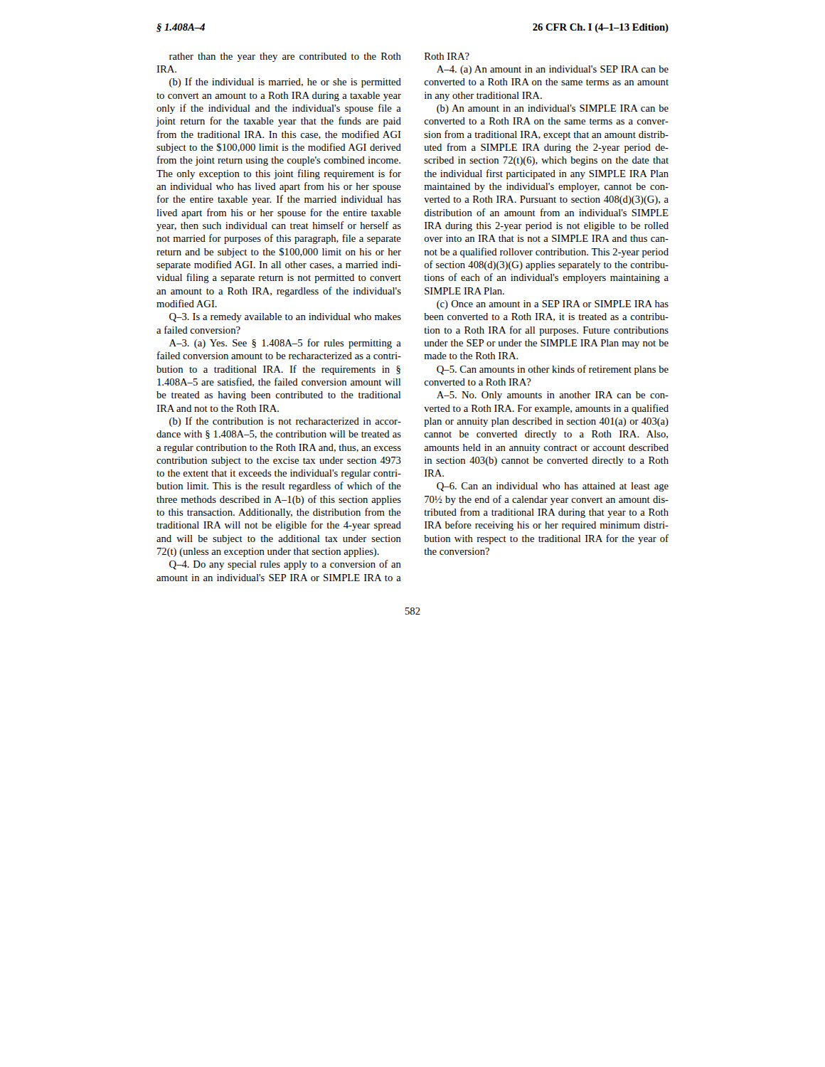§ 1.408A–4 26 CFR Ch. I (4–1–13 Edition)
rather than the year they are contributed to the Roth IRA.
(b) If the individual is married, he or she is permitted to convert an amount to a Roth IRA during a taxable year only if the individual and the individual's spouse file a joint return for the taxable year that the funds are paid from the traditional IRA. In this case, the modified AGI subject to the $100,000 limit is the modified AGI derived from the joint return using the couple's combined income. The only exception to this joint filing requirement is for an individual who has lived apart from his or her spouse for the entire taxable year. If the married individual has lived apart from his or her spouse for the entire taxable year, then such individual can treat himself or herself as not married for purposes of this paragraph, file a separate return and be subject to the $100,000 limit on his or her separate modified AGI. In all other cases, a married individual filing a separate return is not permitted to convert an amount to a Roth IRA, regardless of the individual's modified AGI.
Q–3. Is a remedy available to an individual who makes a failed conversion?
A–3. (a) Yes. See § 1.408A–5 for rules permitting a failed conversion amount to be recharacterized as a contribution to a traditional IRA. If the requirements in § 1.408A–5 are satisfied, the failed conversion amount will be treated as having been contributed to the traditional IRA and not to the Roth IRA.
(b) If the contribution is not recharacterized in accordance with § 1.408A–5, the contribution will be treated as a regular contribution to the Roth IRA and, thus, an excess contribution subject to the excise tax under section 4973 to the extent that it exceeds the individual's regular contribution limit. This is the result regardless of which of the three methods described in A–1(b) of this section applies to this transaction. Additionally, the distribution from the traditional IRA will not be eligible for the 4-year spread and will be subject to the additional tax under section 72(t) (unless an exception under that section applies).
Q–4. Do any special rules apply to a conversion of an amount in an individual's SEP IRA or SIMPLE IRA to a Roth IRA?
A–4. (a) An amount in an individual's SEP IRA can be converted to a Roth IRA on the same terms as an amount in any other traditional IRA.
(b) An amount in an individual's SIMPLE IRA can be converted to a Roth IRA on the same terms as a conversion from a traditional IRA, except that an amount distributed from a SIMPLE IRA during the 2-year period described in section 72(t)(6), which begins on the date that the individual first participated in any SIMPLE IRA Plan maintained by the individual's employer, cannot be converted to a Roth IRA. Pursuant to section 408(d)(3)(G), a distribution of an amount from an individual's SIMPLE IRA during this 2-year period is not eligible to be rolled over into an IRA that is not a SIMPLE IRA and thus cannot be a qualified rollover contribution. This 2-year period of section 408(d)(3)(G) applies separately to the contributions of each of an individual's employers maintaining a SIMPLE IRA Plan.
(c) Once an amount in a SEP IRA or SIMPLE IRA has been converted to a Roth IRA, it is treated as a contribution to a Roth IRA for all purposes. Future contributions under the SEP or under the SIMPLE IRA Plan may not be made to the Roth IRA.
Q–5. Can amounts in other kinds of retirement plans be converted to a Roth IRA?
A–5. No. Only amounts in another IRA can be converted to a Roth IRA. For example, amounts in a qualified plan or annuity plan described in section 401(a) or 403(a) cannot be converted directly to a Roth IRA. Also, amounts held in an annuity contract or account described in section 403(b) cannot be converted directly to a Roth IRA.
Q–6. Can an individual who has attained at least age 70½ by the end of a calendar year convert an amount distributed from a traditional IRA during that year to a Roth IRA before receiving his or her required minimum distribution with respect to the traditional IRA for the year of the conversion?
582